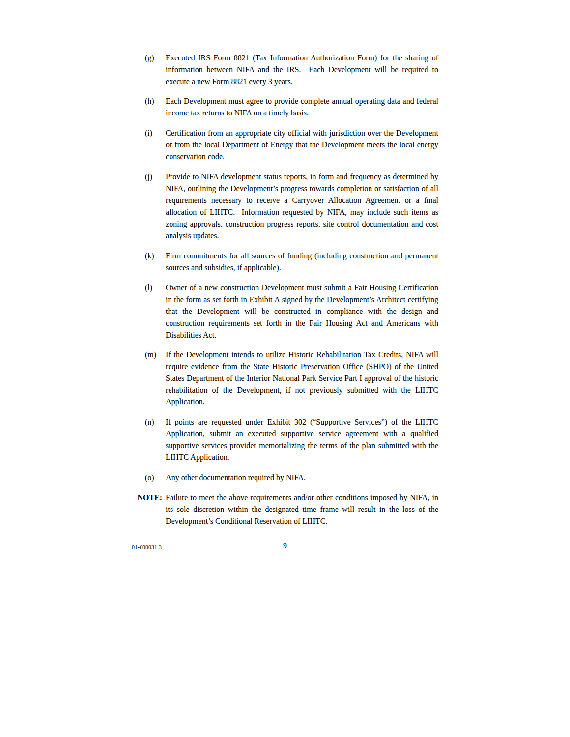(g)
Executed IRS Form 8821 (Tax Information Authorization Form) for the sharing of information between NIFA and the IRS. Each Development will be required to execute a new Form 8821 every 3 years.
(h)
Each Development must agree to provide complete annual operating data and federal income tax returns to NIFA on a timely basis.
(i)
Certification from an appropriate city official with jurisdiction over the Development or from the local Department of Energy that the Development meets the local energy conservation code.
(j)
Provide to NIFA development status reports, in form and frequency as determined by NIFA, outlining the Development’s progress towards completion or satisfaction of all requirements necessary to receive a Carryover Allocation Agreement or a final allocation of LIHTC. Information requested by NIFA, may include such items as zoning approvals, construction progress reports, site control documentation and cost analysis updates.
(k)
Firm commitments for all sources of funding (including construction and permanent sources and subsidies, if applicable).
(l)
Owner of a new construction Development must submit a Fair Housing Certification in the form as set forth in Exhibit A signed by the Development’s Architect certifying that the Development will be constructed in compliance with the design and construction requirements set forth in the Fair Housing Act and Americans with Disabilities Act.
(m)
If the Development intends to utilize Historic Rehabilitation Tax Credits, NIFA will require evidence from the State Historic Preservation Office (SHPO) of the United States Department of the Interior National Park Service Part I approval of the historic rehabilitation of the Development, if not previously submitted with the LIHTC Application.
(n)
If points are requested under Exhibit 302 (“Supportive Services”) of the LIHTC Application, submit an executed supportive service agreement with a qualified supportive services provider memorializing the terms of the plan submitted with the LIHTC Application.
(o)
Any other documentation required by NIFA.
NOTE:
Failure to meet the above requirements and/or other conditions imposed by NIFA, in its sole discretion within the designated time frame will result in the loss of the Development’s Conditional Reservation of LIHTC.
01-600031.3
9